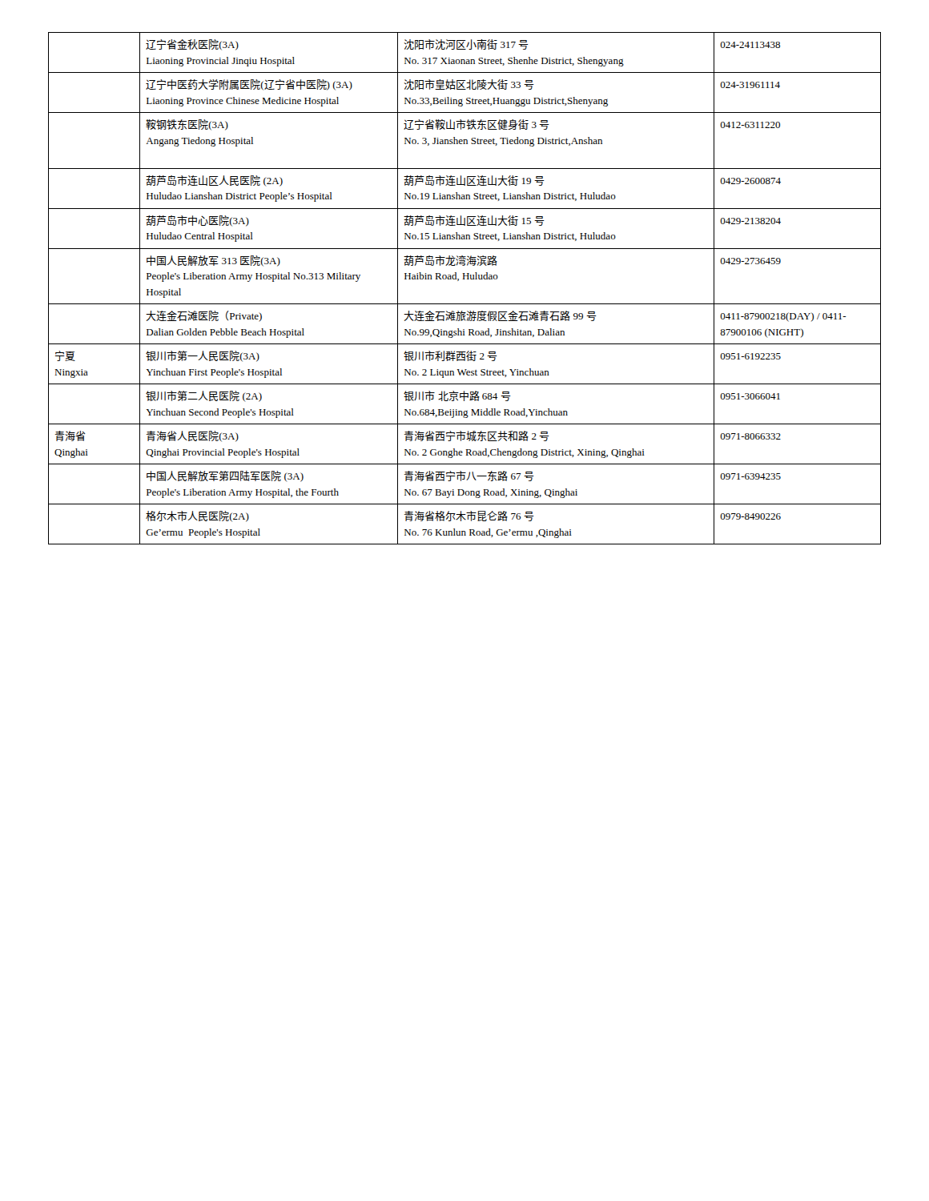| | 辽宁省金秋医院(3A) Liaoning Provincial Jinqiu Hospital | 沈阳市沈河区小南街 317 号 No. 317 Xiaonan Street, Shenhe District, Shengyang | 024-24113438 |
| | 辽宁中医药大学附属医院(辽宁省中医院) (3A) Liaoning Province Chinese Medicine Hospital | 沈阳市皇姑区北陵大街 33 号 No.33,Beiling Street,Huanggu District,Shenyang | 024-31961114 |
| | 鞍钢铁东医院(3A) Angang Tiedong Hospital | 辽宁省鞍山市铁东区健身街 3 号 No. 3, Jianshen Street, Tiedong District,Anshan | 0412-6311220 |
| | 葫芦岛市连山区人民医院 (2A) Huludao Lianshan District People’s Hospital | 葫芦岛市连山区连山大街 19 号 No.19 Lianshan Street, Lianshan District, Huludao | 0429-2600874 |
| | 葫芦岛市中心医院(3A) Huludao Central Hospital | 葫芦岛市连山区连山大街 15 号 No.15 Lianshan Street, Lianshan District, Huludao | 0429-2138204 |
| | 中国人民解放军 313 医院(3A) People's Liberation Army Hospital No.313 Military Hospital | 葫芦岛市龙湾海滨路 Haibin Road, Huludao | 0429-2736459 |
| | 大连金石滩医院（Private) Dalian Golden Pebble Beach Hospital | 大连金石滩旅游度假区金石滩青石路 99 号 No.99,Qingshi Road, Jinshitan, Dalian | 0411-87900218(DAY) / 0411-87900106 (NIGHT) |
| 宁夏 Ningxia | 银川市第一人民医院(3A) Yinchuan First People's Hospital | 银川市利群西街 2 号 No. 2 Liqun West Street, Yinchuan | 0951-6192235 |
| | 银川市第二人民医院 (2A) Yinchuan Second People's Hospital | 银川市 北京中路 684 号 No.684,Beijing Middle Road,Yinchuan | 0951-3066041 |
| 青海省 Qinghai | 青海省人民医院(3A) Qinghai Provincial People's Hospital | 青海省西宁市城东区共和路 2 号 No. 2 Gonghe Road,Chengdong District, Xining, Qinghai | 0971-8066332 |
| | 中国人民解放军第四陆军医院 (3A) People's Liberation Army Hospital, the Fourth | 青海省西宁市八一东路 67 号 No. 67 Bayi Dong Road, Xining, Qinghai | 0971-6394235 |
| | 格尔木市人民医院(2A) Ge’ermu People's Hospital | 青海省格尔木市昆仑路 76 号 No. 76 Kunlun Road, Ge’ermu ,Qinghai | 0979-8490226 |